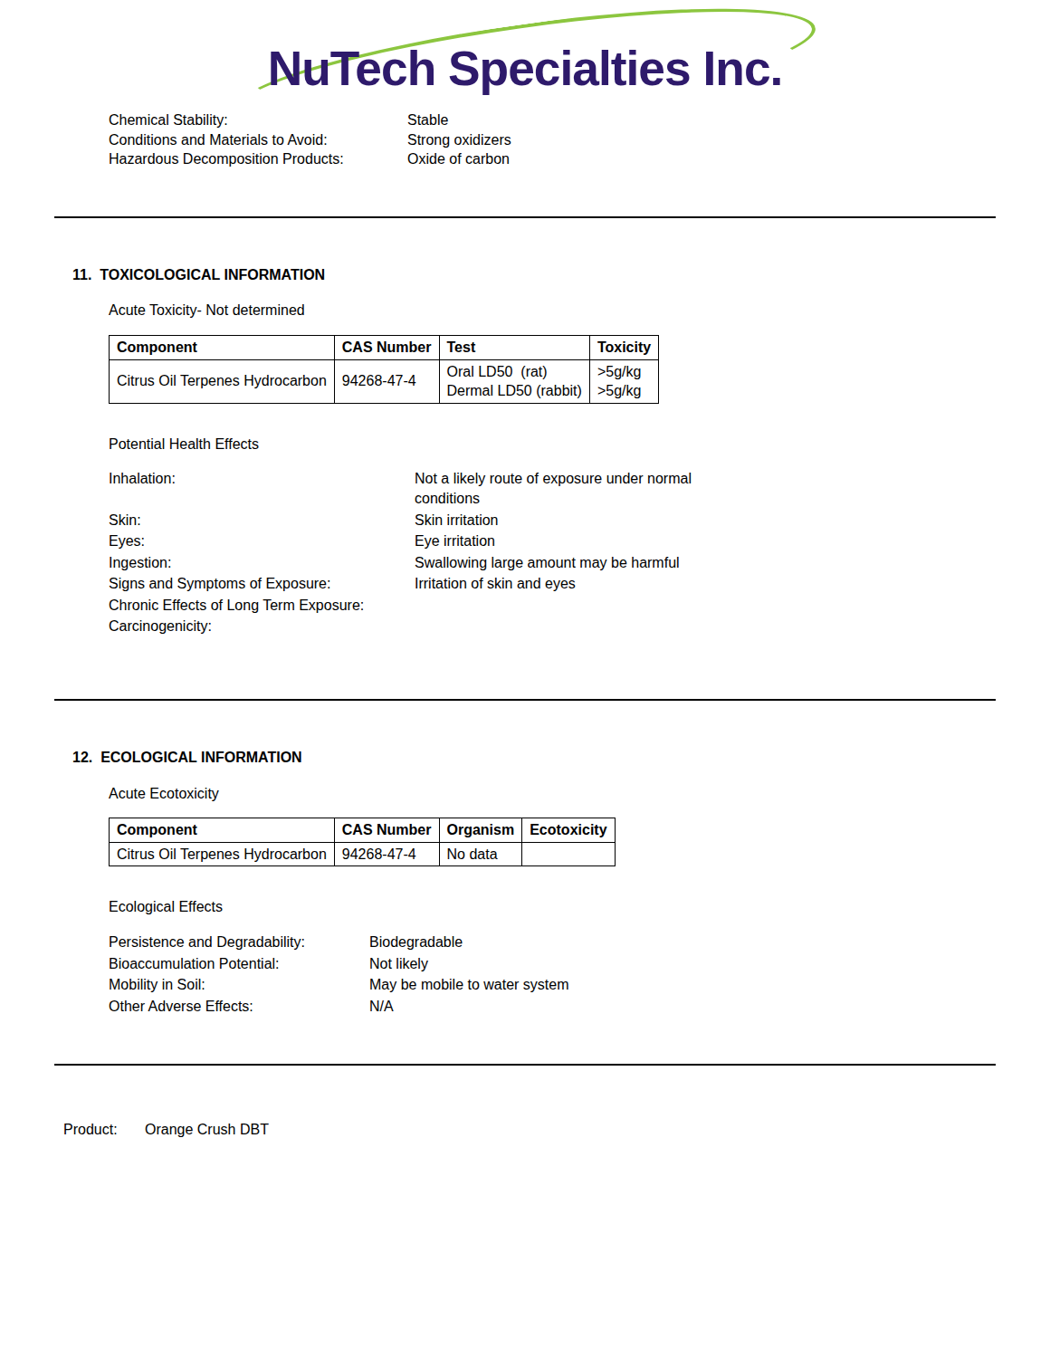NuTech Specialties Inc.
Chemical Stability:
Stable
Conditions and Materials to Avoid:
Strong oxidizers
Hazardous Decomposition Products:
Oxide of carbon
11. TOXICOLOGICAL INFORMATION
Acute Toxicity- Not determined
| Component | CAS Number | Test | Toxicity |
| --- | --- | --- | --- |
| Citrus Oil Terpenes Hydrocarbon | 94268-47-4 | Oral LD50 (rat) Dermal LD50 (rabbit) | >5g/kg >5g/kg |
Potential Health Effects
| Inhalation: | Not a likely route of exposure under normal conditions |
| Skin: | Skin irritation |
| Eyes: | Eye irritation |
| Ingestion: | Swallowing large amount may be harmful |
| Signs and Symptoms of Exposure: | Irritation of skin and eyes |
| Chronic Effects of Long Term Exposure: | |
| Carcinogenicity: | |
12. ECOLOGICAL INFORMATION
Acute Ecotoxicity
| Component | CAS Number | Organism | Ecotoxicity |
| --- | --- | --- | --- |
| Citrus Oil Terpenes Hydrocarbon | 94268-47-4 | No data | |
Ecological Effects
| Persistence and Degradability: | Biodegradable |
| Bioaccumulation Potential: | Not likely |
| Mobility in Soil: | May be mobile to water system |
| Other Adverse Effects: | N/A |
Product: Orange Crush DBT